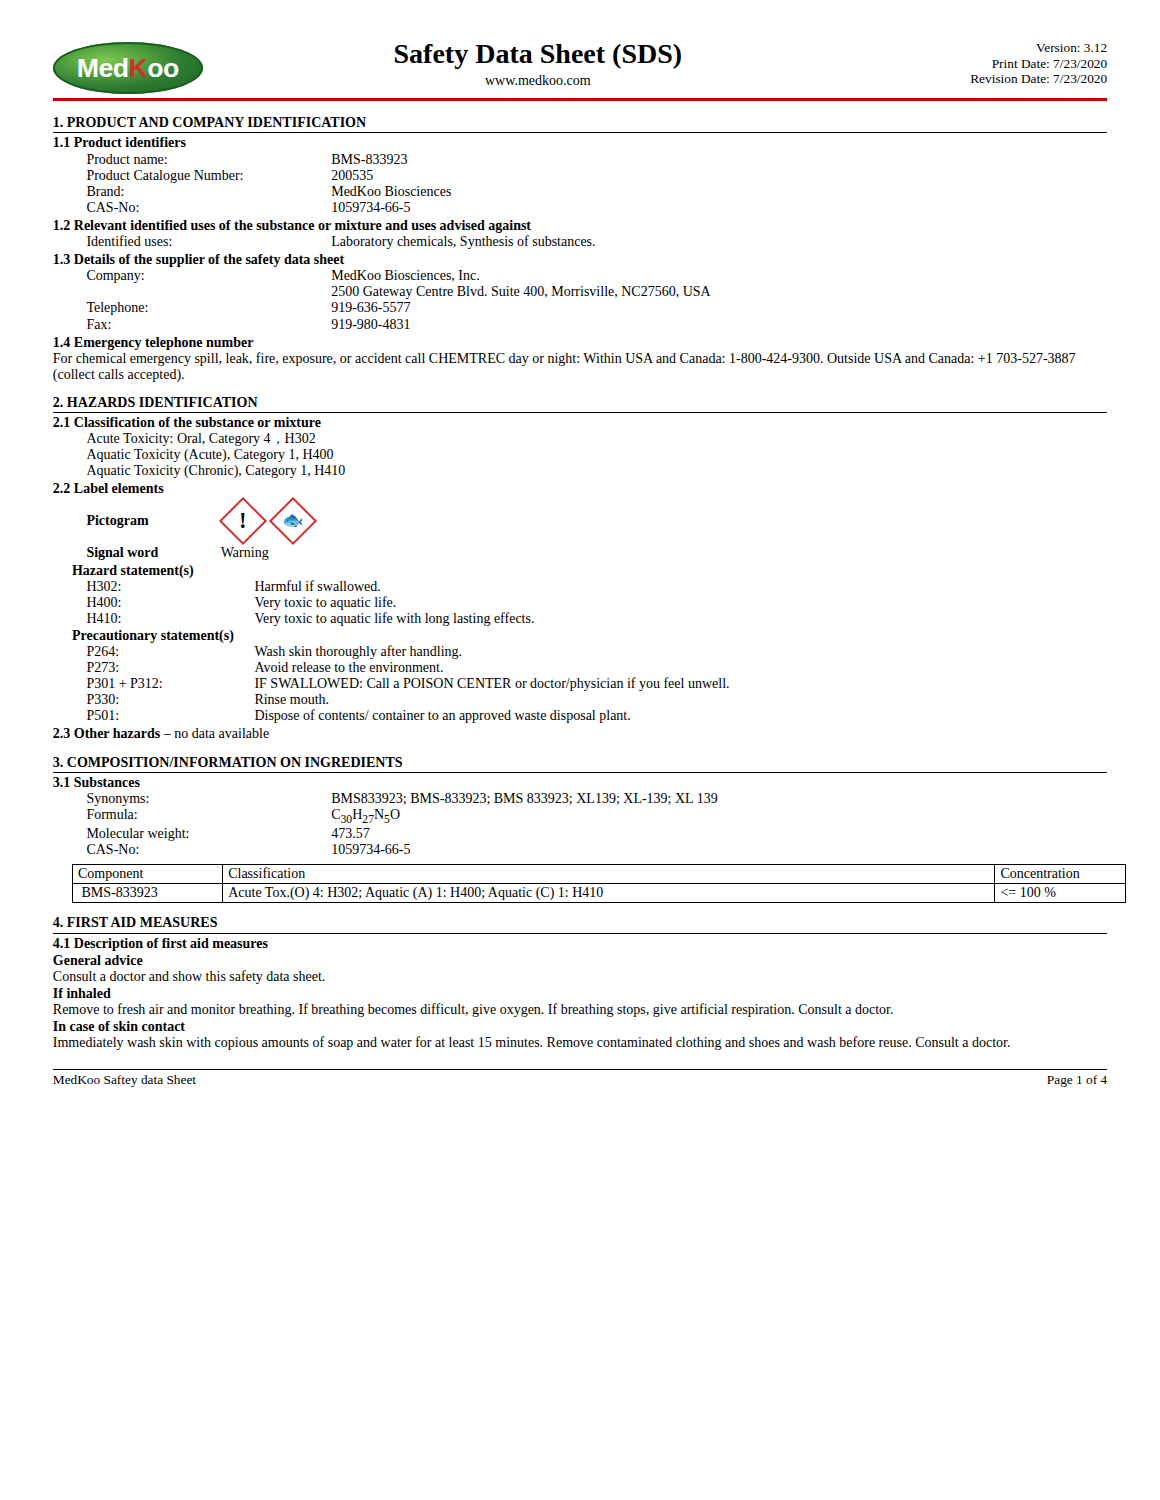MedKoo
Safety Data Sheet (SDS)
www.medkoo.com
Version: 3.12
Print Date: 7/23/2020
Revision Date: 7/23/2020
1. PRODUCT AND COMPANY IDENTIFICATION
1.1 Product identifiers
Product name:
BMS-833923
Product Catalogue Number:
200535
Brand:
MedKoo Biosciences
CAS-No:
1059734-66-5
1.2 Relevant identified uses of the substance or mixture and uses advised against
Identified uses:
Laboratory chemicals, Synthesis of substances.
1.3 Details of the supplier of the safety data sheet
Company:
MedKoo Biosciences, Inc.
2500 Gateway Centre Blvd. Suite 400, Morrisville, NC27560, USA
Telephone:
919-636-5577
Fax:
919-980-4831
1.4 Emergency telephone number
For chemical emergency spill, leak, fire, exposure, or accident call CHEMTREC day or night: Within USA and Canada: 1-800-424-9300. Outside USA and Canada: +1 703-527-3887 (collect calls accepted).
2. HAZARDS IDENTIFICATION
2.1 Classification of the substance or mixture
Acute Toxicity: Oral, Category 4，H302
Aquatic Toxicity (Acute), Category 1, H400
Aquatic Toxicity (Chronic), Category 1, H410
2.2 Label elements
Pictogram
!
🐟
Signal word
Warning
Hazard statement(s)
H302:
Harmful if swallowed.
H400:
Very toxic to aquatic life.
H410:
Very toxic to aquatic life with long lasting effects.
Precautionary statement(s)
P264:
Wash skin thoroughly after handling.
P273:
Avoid release to the environment.
P301 + P312:
IF SWALLOWED: Call a POISON CENTER or doctor/physician if you feel unwell.
P330:
Rinse mouth.
P501:
Dispose of contents/ container to an approved waste disposal plant.
2.3 Other hazards – no data available
3. COMPOSITION/INFORMATION ON INGREDIENTS
3.1 Substances
Synonyms:
BMS833923; BMS-833923; BMS 833923; XL139; XL-139; XL 139
Formula:
C30H27N5O
Molecular weight:
473.57
CAS-No:
1059734-66-5
| Component | Classification | Concentration |
| BMS-833923 | Acute Tox.(O) 4: H302; Aquatic (A) 1: H400; Aquatic (C) 1: H410 | <= 100 % |
4. FIRST AID MEASURES
4.1 Description of first aid measures
General advice
Consult a doctor and show this safety data sheet.
If inhaled
Remove to fresh air and monitor breathing. If breathing becomes difficult, give oxygen. If breathing stops, give artificial respiration. Consult a doctor.
In case of skin contact
Immediately wash skin with copious amounts of soap and water for at least 15 minutes. Remove contaminated clothing and shoes and wash before reuse. Consult a doctor.
MedKoo Saftey data Sheet
Page 1 of 4